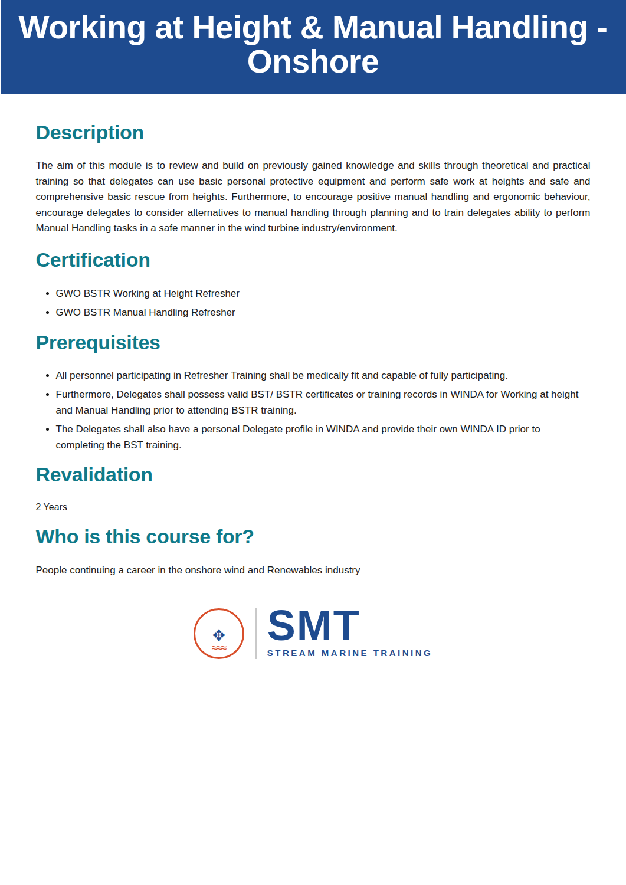Working at Height & Manual Handling - Onshore
Description
The aim of this module is to review and build on previously gained knowledge and skills through theoretical and practical training so that delegates can use basic personal protective equipment and perform safe work at heights and safe and comprehensive basic rescue from heights. Furthermore, to encourage positive manual handling and ergonomic behaviour, encourage delegates to consider alternatives to manual handling through planning and to train delegates ability to perform Manual Handling tasks in a safe manner in the wind turbine industry/environment.
Certification
GWO BSTR Working at Height Refresher
GWO BSTR Manual Handling Refresher
Prerequisites
All personnel participating in Refresher Training shall be medically fit and capable of fully participating.
Furthermore, Delegates shall possess valid BST/ BSTR certificates or training records in WINDA for Working at height and Manual Handling prior to attending BSTR training.
The Delegates shall also have a personal Delegate profile in WINDA and provide their own WINDA ID prior to completing the BST training.
Revalidation
2 Years
Who is this course for?
People continuing a career in the onshore wind and Renewables industry
✥
≈≈≈
SMT STREAM MARINE TRAINING